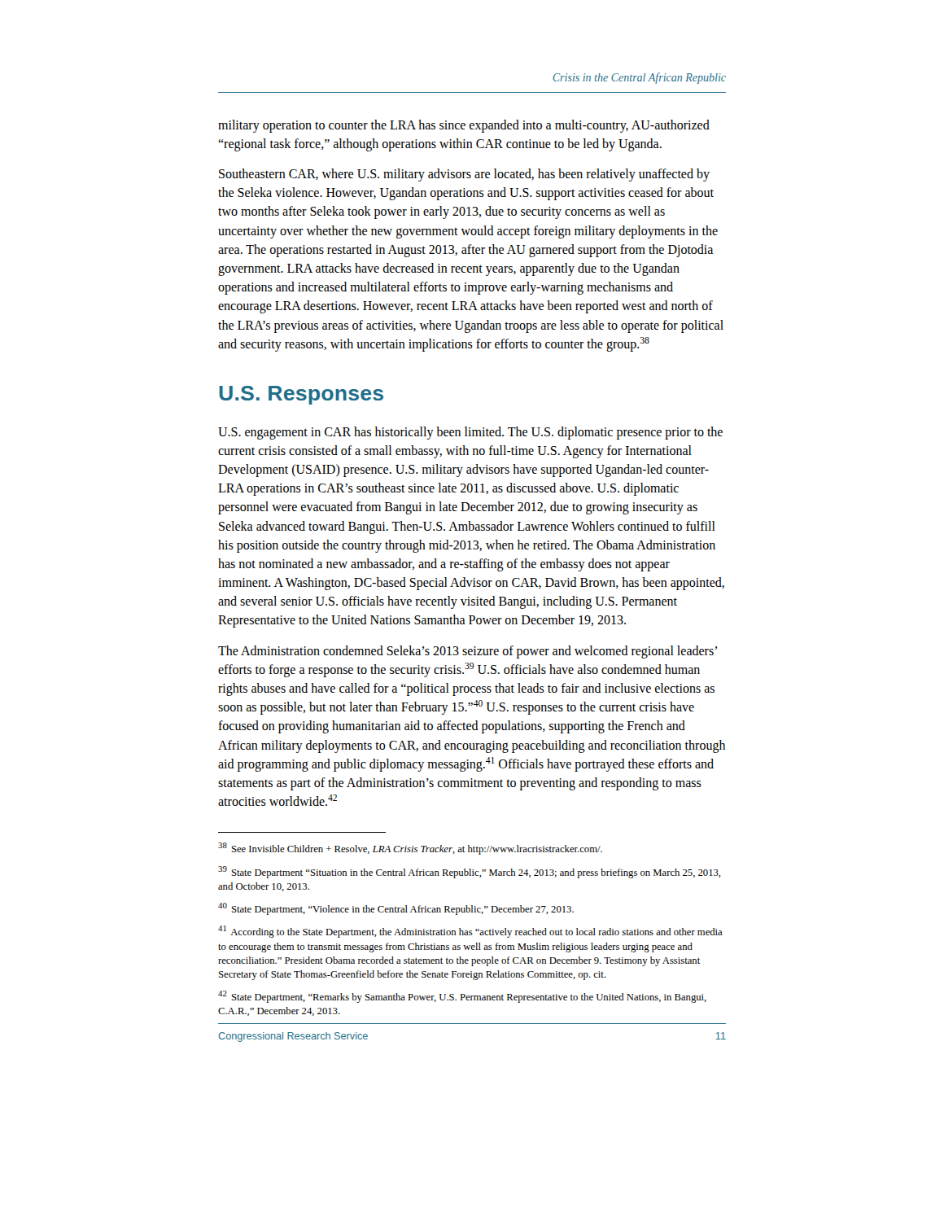Crisis in the Central African Republic
military operation to counter the LRA has since expanded into a multi-country, AU-authorized “regional task force,” although operations within CAR continue to be led by Uganda.
Southeastern CAR, where U.S. military advisors are located, has been relatively unaffected by the Seleka violence. However, Ugandan operations and U.S. support activities ceased for about two months after Seleka took power in early 2013, due to security concerns as well as uncertainty over whether the new government would accept foreign military deployments in the area. The operations restarted in August 2013, after the AU garnered support from the Djotodia government. LRA attacks have decreased in recent years, apparently due to the Ugandan operations and increased multilateral efforts to improve early-warning mechanisms and encourage LRA desertions. However, recent LRA attacks have been reported west and north of the LRA’s previous areas of activities, where Ugandan troops are less able to operate for political and security reasons, with uncertain implications for efforts to counter the group.38
U.S. Responses
U.S. engagement in CAR has historically been limited. The U.S. diplomatic presence prior to the current crisis consisted of a small embassy, with no full-time U.S. Agency for International Development (USAID) presence. U.S. military advisors have supported Ugandan-led counter-LRA operations in CAR’s southeast since late 2011, as discussed above. U.S. diplomatic personnel were evacuated from Bangui in late December 2012, due to growing insecurity as Seleka advanced toward Bangui. Then-U.S. Ambassador Lawrence Wohlers continued to fulfill his position outside the country through mid-2013, when he retired. The Obama Administration has not nominated a new ambassador, and a re-staffing of the embassy does not appear imminent. A Washington, DC-based Special Advisor on CAR, David Brown, has been appointed, and several senior U.S. officials have recently visited Bangui, including U.S. Permanent Representative to the United Nations Samantha Power on December 19, 2013.
The Administration condemned Seleka’s 2013 seizure of power and welcomed regional leaders’ efforts to forge a response to the security crisis.39 U.S. officials have also condemned human rights abuses and have called for a “political process that leads to fair and inclusive elections as soon as possible, but not later than February 15.”40 U.S. responses to the current crisis have focused on providing humanitarian aid to affected populations, supporting the French and African military deployments to CAR, and encouraging peacebuilding and reconciliation through aid programming and public diplomacy messaging.41 Officials have portrayed these efforts and statements as part of the Administration’s commitment to preventing and responding to mass atrocities worldwide.42
38 See Invisible Children + Resolve, LRA Crisis Tracker, at http://www.lracrisistracker.com/.
39 State Department “Situation in the Central African Republic,” March 24, 2013; and press briefings on March 25, 2013, and October 10, 2013.
40 State Department, “Violence in the Central African Republic,” December 27, 2013.
41 According to the State Department, the Administration has “actively reached out to local radio stations and other media to encourage them to transmit messages from Christians as well as from Muslim religious leaders urging peace and reconciliation.” President Obama recorded a statement to the people of CAR on December 9. Testimony by Assistant Secretary of State Thomas-Greenfield before the Senate Foreign Relations Committee, op. cit.
42 State Department, “Remarks by Samantha Power, U.S. Permanent Representative to the United Nations, in Bangui, C.A.R.,” December 24, 2013.
Congressional Research Service
11